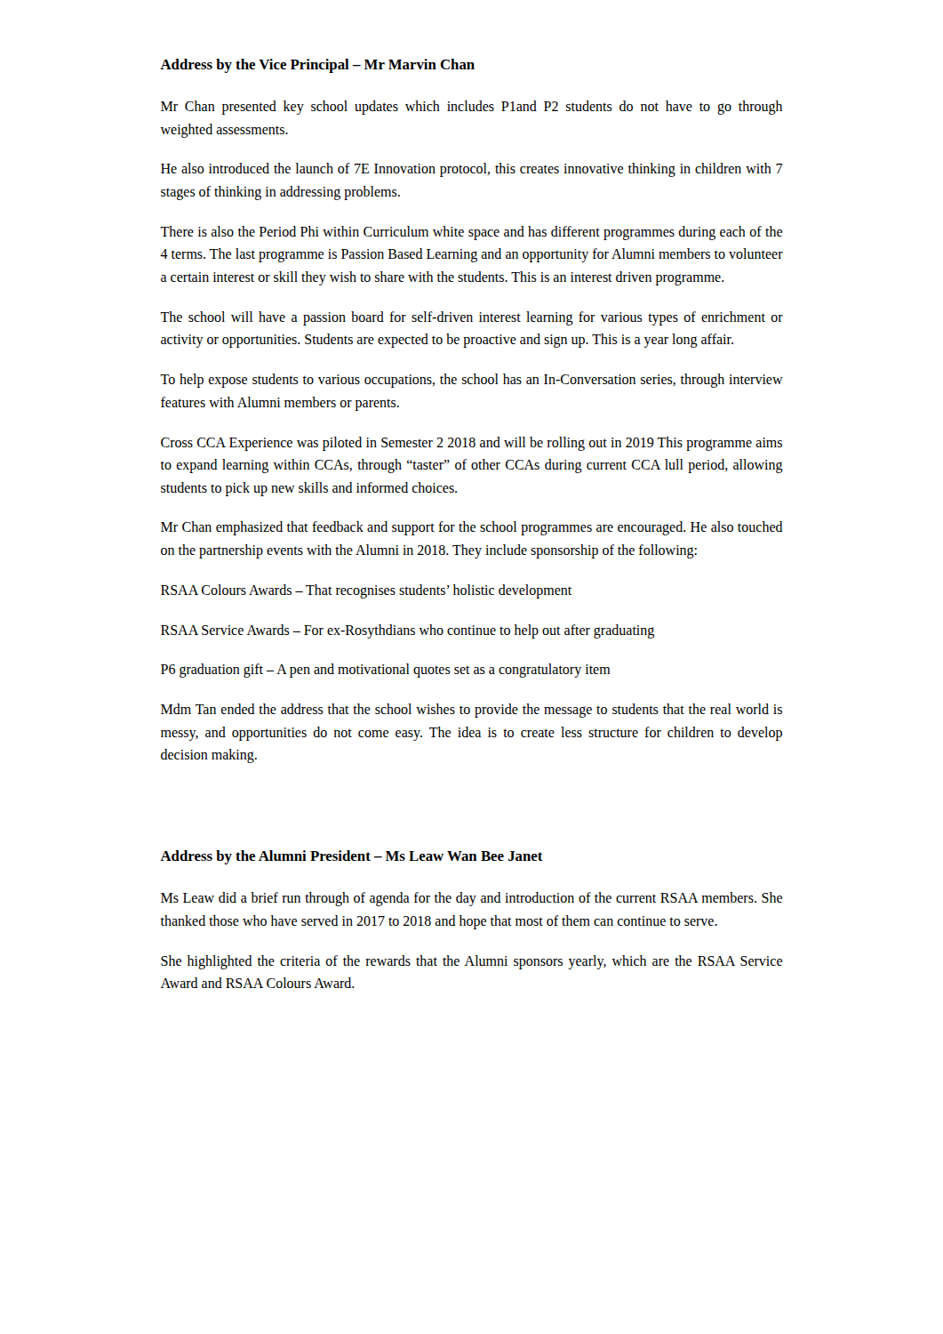Address by the Vice Principal – Mr Marvin Chan
Mr Chan presented key school updates which includes P1and P2 students do not have to go through weighted assessments.
He also introduced the launch of 7E Innovation protocol, this creates innovative thinking in children with 7 stages of thinking in addressing problems.
There is also the Period Phi within Curriculum white space and has different programmes during each of the 4 terms. The last programme is Passion Based Learning and an opportunity for Alumni members to volunteer a certain interest or skill they wish to share with the students. This is an interest driven programme.
The school will have a passion board for self-driven interest learning for various types of enrichment or activity or opportunities. Students are expected to be proactive and sign up. This is a year long affair.
To help expose students to various occupations, the school has an In-Conversation series, through interview features with Alumni members or parents.
Cross CCA Experience was piloted in Semester 2 2018 and will be rolling out in 2019 This programme aims to expand learning within CCAs, through “taster” of other CCAs during current CCA lull period, allowing students to pick up new skills and informed choices.
Mr Chan emphasized that feedback and support for the school programmes are encouraged. He also touched on the partnership events with the Alumni in 2018. They include sponsorship of the following:
RSAA Colours Awards – That recognises students’ holistic development
RSAA Service Awards – For ex-Rosythdians who continue to help out after graduating
P6 graduation gift – A pen and motivational quotes set as a congratulatory item
Mdm Tan ended the address that the school wishes to provide the message to students that the real world is messy, and opportunities do not come easy. The idea is to create less structure for children to develop decision making.
Address by the Alumni President – Ms Leaw Wan Bee Janet
Ms Leaw did a brief run through of agenda for the day and introduction of the current RSAA members. She thanked those who have served in 2017 to 2018 and hope that most of them can continue to serve.
She highlighted the criteria of the rewards that the Alumni sponsors yearly, which are the RSAA Service Award and RSAA Colours Award.